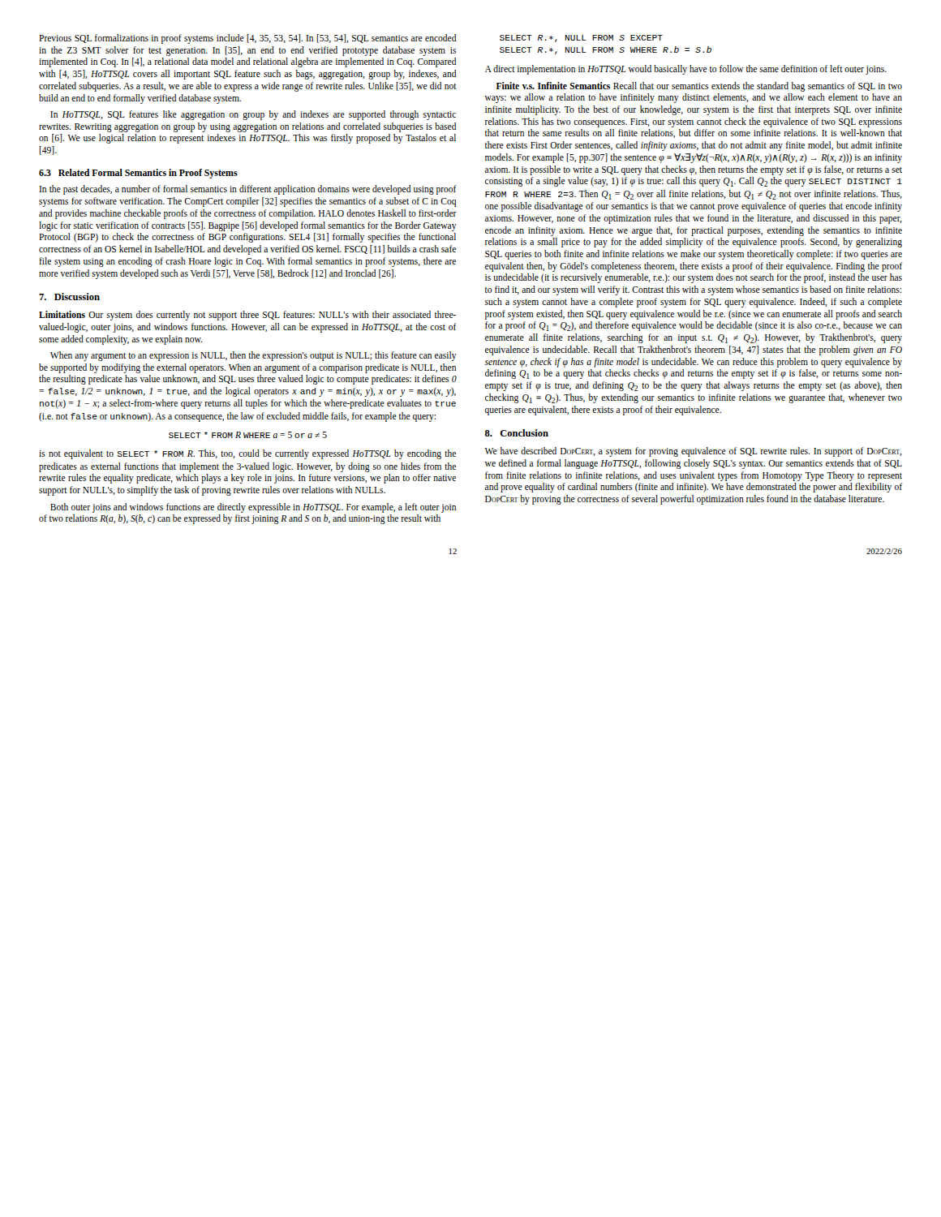Previous SQL formalizations in proof systems include [4, 35, 53, 54]. In [53, 54], SQL semantics are encoded in the Z3 SMT solver for test generation. In [35], an end to end verified prototype database system is implemented in Coq. In [4], a relational data model and relational algebra are implemented in Coq. Compared with [4, 35], HoTTSQL covers all important SQL feature such as bags, aggregation, group by, indexes, and correlated subqueries. As a result, we are able to express a wide range of rewrite rules. Unlike [35], we did not build an end to end formally verified database system.
In HoTTSQL, SQL features like aggregation on group by and indexes are supported through syntactic rewrites. Rewriting aggregation on group by using aggregation on relations and correlated subqueries is based on [6]. We use logical relation to represent indexes in HoTTSQL. This was firstly proposed by Tastalos et al [49].
6.3 Related Formal Semantics in Proof Systems
In the past decades, a number of formal semantics in different application domains were developed using proof systems for software verification. The CompCert compiler [32] specifies the semantics of a subset of C in Coq and provides machine checkable proofs of the correctness of compilation. HALO denotes Haskell to first-order logic for static verification of contracts [55]. Bagpipe [56] developed formal semantics for the Border Gateway Protocol (BGP) to check the correctness of BGP configurations. SEL4 [31] formally specifies the functional correctness of an OS kernel in Isabelle/HOL and developed a verified OS kernel. FSCQ [11] builds a crash safe file system using an encoding of crash Hoare logic in Coq. With formal semantics in proof systems, there are more verified system developed such as Verdi [57], Verve [58], Bedrock [12] and Ironclad [26].
7. Discussion
Limitations Our system does currently not support three SQL features: NULL's with their associated three-valued-logic, outer joins, and windows functions. However, all can be expressed in HoTTSQL, at the cost of some added complexity, as we explain now.
When any argument to an expression is NULL, then the expression's output is NULL; this feature can easily be supported by modifying the external operators. When an argument of a comparison predicate is NULL, then the resulting predicate has value unknown, and SQL uses three valued logic to compute predicates: it defines 0 = false, 1/2 = unknown, 1 = true, and the logical operators x and y = min(x, y), x or y = max(x, y), not(x) = 1 − x; a select-from-where query returns all tuples for which the where-predicate evaluates to true (i.e. not false or unknown). As a consequence, the law of excluded middle fails, for example the query:
SELECT * FROM R WHERE a = 5 or a ≠ 5
is not equivalent to SELECT * FROM R. This, too, could be currently expressed HoTTSQL by encoding the predicates as external functions that implement the 3-valued logic. However, by doing so one hides from the rewrite rules the equality predicate, which plays a key role in joins. In future versions, we plan to offer native support for NULL's, to simplify the task of proving rewrite rules over relations with NULLs.
Both outer joins and windows functions are directly expressible in HoTTSQL. For example, a left outer join of two relations R(a, b), S(b, c) can be expressed by first joining R and S on b, and union-ing the result with
SELECT R.∗, NULL FROM S EXCEPT
SELECT R.∗, NULL FROM S WHERE R.b = S.b
A direct implementation in HoTTSQL would basically have to follow the same definition of left outer joins.
Finite v.s. Infinite Semantics Recall that our semantics extends the standard bag semantics of SQL in two ways: we allow a relation to have infinitely many distinct elements, and we allow each element to have an infinite multiplicity. To the best of our knowledge, our system is the first that interprets SQL over infinite relations. This has two consequences. First, our system cannot check the equivalence of two SQL expressions that return the same results on all finite relations, but differ on some infinite relations. It is well-known that there exists First Order sentences, called infinity axioms, that do not admit any finite model, but admit infinite models. For example [5, pp.307] the sentence φ ≡ ∀x∃y∀z(¬R(x, x)∧R(x, y)∧(R(y, z) → R(x, z))) is an infinity axiom. It is possible to write a SQL query that checks φ, then returns the empty set if φ is false, or returns a set consisting of a single value (say, 1) if φ is true: call this query Q1. Call Q2 the query SELECT DISTINCT 1 FROM R WHERE 2=3. Then Q1 = Q2 over all finite relations, but Q1 ≠ Q2 not over infinite relations. Thus, one possible disadvantage of our semantics is that we cannot prove equivalence of queries that encode infinity axioms. However, none of the optimization rules that we found in the literature, and discussed in this paper, encode an infinity axiom. Hence we argue that, for practical purposes, extending the semantics to infinite relations is a small price to pay for the added simplicity of the equivalence proofs. Second, by generalizing SQL queries to both finite and infinite relations we make our system theoretically complete: if two queries are equivalent then, by Gödel's completeness theorem, there exists a proof of their equivalence. Finding the proof is undecidable (it is recursively enumerable, r.e.): our system does not search for the proof, instead the user has to find it, and our system will verify it. Contrast this with a system whose semantics is based on finite relations: such a system cannot have a complete proof system for SQL query equivalence. Indeed, if such a complete proof system existed, then SQL query equivalence would be r.e. (since we can enumerate all proofs and search for a proof of Q1 = Q2), and therefore equivalence would be decidable (since it is also co-r.e., because we can enumerate all finite relations, searching for an input s.t. Q1 ≠ Q2). However, by Trakthenbrot's, query equivalence is undecidable. Recall that Trakthenbrot's theorem [34, 47] states that the problem given an FO sentence φ, check if φ has a finite model is undecidable. We can reduce this problem to query equivalence by defining Q1 to be a query that checks checks φ and returns the empty set if φ is false, or returns some non-empty set if φ is true, and defining Q2 to be the query that always returns the empty set (as above), then checking Q1 ≡ Q2). Thus, by extending our semantics to infinite relations we guarantee that, whenever two queries are equivalent, there exists a proof of their equivalence.
8. Conclusion
We have described DopCert, a system for proving equivalence of SQL rewrite rules. In support of DopCert, we defined a formal language HoTTSQL, following closely SQL's syntax. Our semantics extends that of SQL from finite relations to infinite relations, and uses univalent types from Homotopy Type Theory to represent and prove equality of cardinal numbers (finite and infinite). We have demonstrated the power and flexibility of DopCert by proving the correctness of several powerful optimization rules found in the database literature.
12
2022/2/26